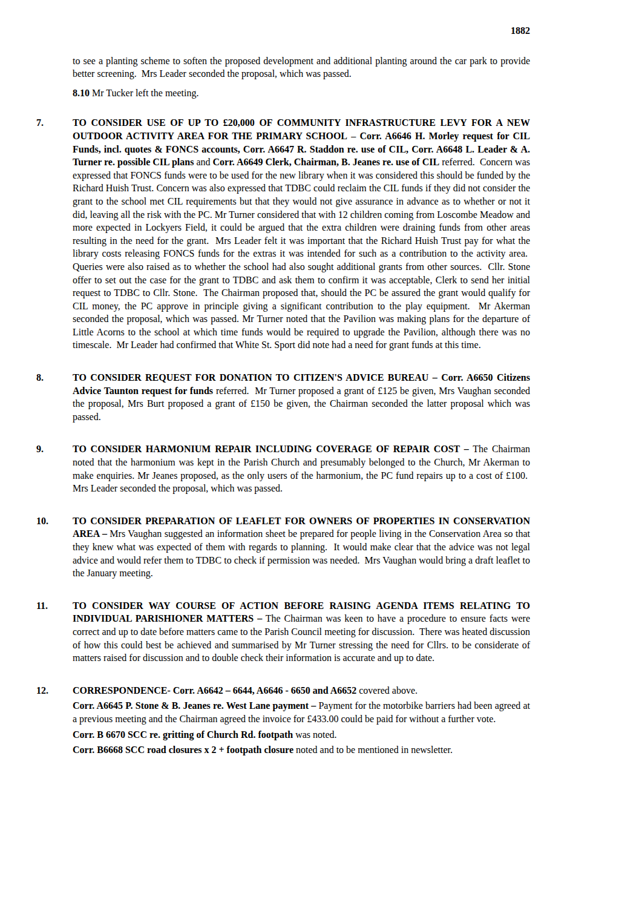1882
to see a planting scheme to soften the proposed development and additional planting around the car park to provide better screening. Mrs Leader seconded the proposal, which was passed.
8.10 Mr Tucker left the meeting.
7.
TO CONSIDER USE OF UP TO £20,000 OF COMMUNITY INFRASTRUCTURE LEVY FOR A NEW OUTDOOR ACTIVITY AREA FOR THE PRIMARY SCHOOL – Corr. A6646 H. Morley request for CIL Funds, incl. quotes & FONCS accounts, Corr. A6647 R. Staddon re. use of CIL, Corr. A6648 L. Leader & A. Turner re. possible CIL plans and Corr. A6649 Clerk, Chairman, B. Jeanes re. use of CIL referred. Concern was expressed that FONCS funds were to be used for the new library when it was considered this should be funded by the Richard Huish Trust. Concern was also expressed that TDBC could reclaim the CIL funds if they did not consider the grant to the school met CIL requirements but that they would not give assurance in advance as to whether or not it did, leaving all the risk with the PC. Mr Turner considered that with 12 children coming from Loscombe Meadow and more expected in Lockyers Field, it could be argued that the extra children were draining funds from other areas resulting in the need for the grant. Mrs Leader felt it was important that the Richard Huish Trust pay for what the library costs releasing FONCS funds for the extras it was intended for such as a contribution to the activity area. Queries were also raised as to whether the school had also sought additional grants from other sources. Cllr. Stone offer to set out the case for the grant to TDBC and ask them to confirm it was acceptable, Clerk to send her initial request to TDBC to Cllr. Stone. The Chairman proposed that, should the PC be assured the grant would qualify for CIL money, the PC approve in principle giving a significant contribution to the play equipment. Mr Akerman seconded the proposal, which was passed. Mr Turner noted that the Pavilion was making plans for the departure of Little Acorns to the school at which time funds would be required to upgrade the Pavilion, although there was no timescale. Mr Leader had confirmed that White St. Sport did note had a need for grant funds at this time.
8.
TO CONSIDER REQUEST FOR DONATION TO CITIZEN'S ADVICE BUREAU – Corr. A6650 Citizens Advice Taunton request for funds referred. Mr Turner proposed a grant of £125 be given, Mrs Vaughan seconded the proposal, Mrs Burt proposed a grant of £150 be given, the Chairman seconded the latter proposal which was passed.
9.
TO CONSIDER HARMONIUM REPAIR INCLUDING COVERAGE OF REPAIR COST – The Chairman noted that the harmonium was kept in the Parish Church and presumably belonged to the Church, Mr Akerman to make enquiries. Mr Jeanes proposed, as the only users of the harmonium, the PC fund repairs up to a cost of £100. Mrs Leader seconded the proposal, which was passed.
10.
TO CONSIDER PREPARATION OF LEAFLET FOR OWNERS OF PROPERTIES IN CONSERVATION AREA – Mrs Vaughan suggested an information sheet be prepared for people living in the Conservation Area so that they knew what was expected of them with regards to planning. It would make clear that the advice was not legal advice and would refer them to TDBC to check if permission was needed. Mrs Vaughan would bring a draft leaflet to the January meeting.
11.
TO CONSIDER WAY COURSE OF ACTION BEFORE RAISING AGENDA ITEMS RELATING TO INDIVIDUAL PARISHIONER MATTERS – The Chairman was keen to have a procedure to ensure facts were correct and up to date before matters came to the Parish Council meeting for discussion. There was heated discussion of how this could best be achieved and summarised by Mr Turner stressing the need for Cllrs. to be considerate of matters raised for discussion and to double check their information is accurate and up to date.
12.
CORRESPONDENCE- Corr. A6642 – 6644, A6646 - 6650 and A6652 covered above.
Corr. A6645 P. Stone & B. Jeanes re. West Lane payment – Payment for the motorbike barriers had been agreed at a previous meeting and the Chairman agreed the invoice for £433.00 could be paid for without a further vote.
Corr. B 6670 SCC re. gritting of Church Rd. footpath was noted.
Corr. B6668 SCC road closures x 2 + footpath closure noted and to be mentioned in newsletter.